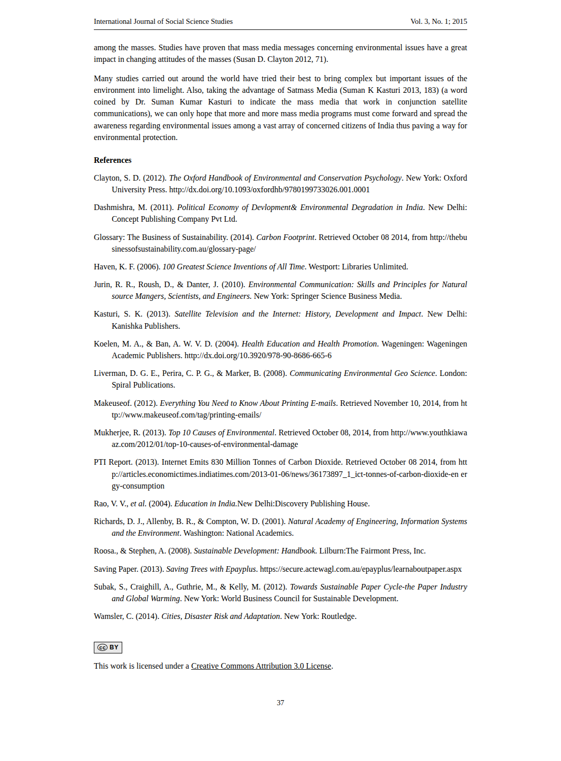International Journal of Social Science Studies Vol. 3, No. 1; 2015
among the masses. Studies have proven that mass media messages concerning environmental issues have a great impact in changing attitudes of the masses (Susan D. Clayton 2012, 71).
Many studies carried out around the world have tried their best to bring complex but important issues of the environment into limelight. Also, taking the advantage of Satmass Media (Suman K Kasturi 2013, 183) (a word coined by Dr. Suman Kumar Kasturi to indicate the mass media that work in conjunction satellite communications), we can only hope that more and more mass media programs must come forward and spread the awareness regarding environmental issues among a vast array of concerned citizens of India thus paving a way for environmental protection.
References
Clayton, S. D. (2012). The Oxford Handbook of Environmental and Conservation Psychology. New York: Oxford University Press. http://dx.doi.org/10.1093/oxfordhb/9780199733026.001.0001
Dashmishra, M. (2011). Political Economy of Devlopment& Environmental Degradation in India. New Delhi: Concept Publishing Company Pvt Ltd.
Glossary: The Business of Sustainability. (2014). Carbon Footprint. Retrieved October 08 2014, from http://thebusinessofsustainability.com.au/glossary-page/
Haven, K. F. (2006). 100 Greatest Science Inventions of All Time. Westport: Libraries Unlimited.
Jurin, R. R., Roush, D., & Danter, J. (2010). Environmental Communication: Skills and Principles for Natural source Mangers, Scientists, and Engineers. New York: Springer Science Business Media.
Kasturi, S. K. (2013). Satellite Television and the Internet: History, Development and Impact. New Delhi: Kanishka Publishers.
Koelen, M. A., & Ban, A. W. V. D. (2004). Health Education and Health Promotion. Wageningen: Wageningen Academic Publishers. http://dx.doi.org/10.3920/978-90-8686-665-6
Liverman, D. G. E., Perira, C. P. G., & Marker, B. (2008). Communicating Environmental Geo Science. London: Spiral Publications.
Makeuseof. (2012). Everything You Need to Know About Printing E-mails. Retrieved November 10, 2014, from http://www.makeuseof.com/tag/printing-emails/
Mukherjee, R. (2013). Top 10 Causes of Environmental. Retrieved October 08, 2014, from http://www.youthkiawaaz.com/2012/01/top-10-causes-of-environmental-damage
PTI Report. (2013). Internet Emits 830 Million Tonnes of Carbon Dioxide. Retrieved October 08 2014, from http://articles.economictimes.indiatimes.com/2013-01-06/news/36173897_1_ict-tonnes-of-carbon-dioxide-en ergy-consumption
Rao, V. V., et al. (2004). Education in India.New Delhi:Discovery Publishing House.
Richards, D. J., Allenby, B. R., & Compton, W. D. (2001). Natural Academy of Engineering, Information Systems and the Environment. Washington: National Academics.
Roosa., & Stephen, A. (2008). Sustainable Development: Handbook. Lilburn:The Fairmont Press, Inc.
Saving Paper. (2013). Saving Trees with Epayplus. https://secure.actewagl.com.au/epayplus/learnaboutpaper.aspx
Subak, S., Craighill, A., Guthrie, M., & Kelly, M. (2012). Towards Sustainable Paper Cycle-the Paper Industry and Global Warming. New York: World Business Council for Sustainable Development.
Wamsler, C. (2014). Cities, Disaster Risk and Adaptation. New York: Routledge.
cc BY
This work is licensed under a Creative Commons Attribution 3.0 License.
37